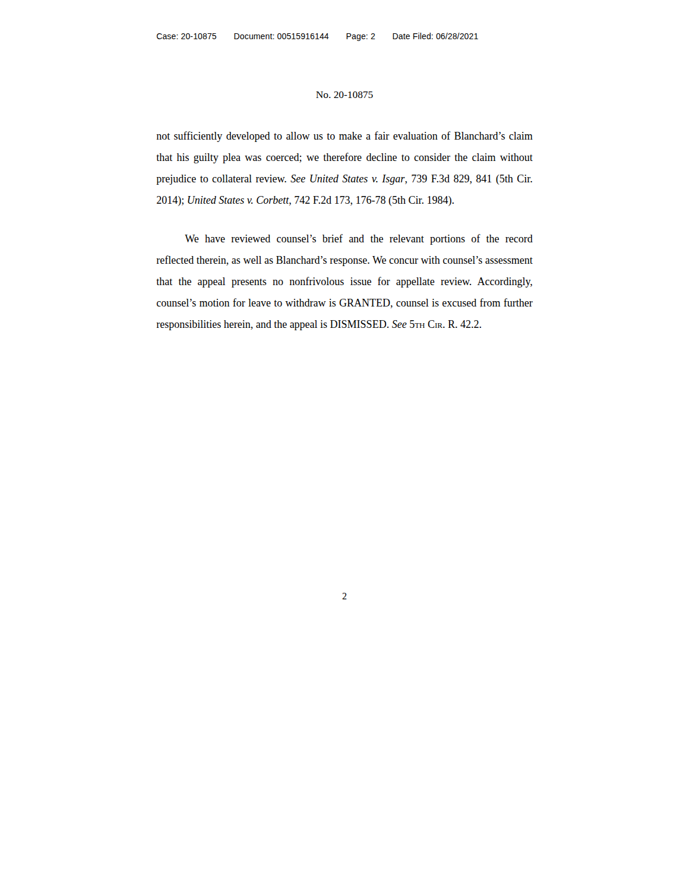Case: 20-10875 Document: 00515916144 Page: 2 Date Filed: 06/28/2021
No. 20-10875
not sufficiently developed to allow us to make a fair evaluation of Blanchard’s claim that his guilty plea was coerced; we therefore decline to consider the claim without prejudice to collateral review. See United States v. Isgar, 739 F.3d 829, 841 (5th Cir. 2014); United States v. Corbett, 742 F.2d 173, 176-78 (5th Cir. 1984).
We have reviewed counsel’s brief and the relevant portions of the record reflected therein, as well as Blanchard’s response. We concur with counsel’s assessment that the appeal presents no nonfrivolous issue for appellate review. Accordingly, counsel’s motion for leave to withdraw is GRANTED, counsel is excused from further responsibilities herein, and the appeal is DISMISSED. See 5th Cir. R. 42.2.
2